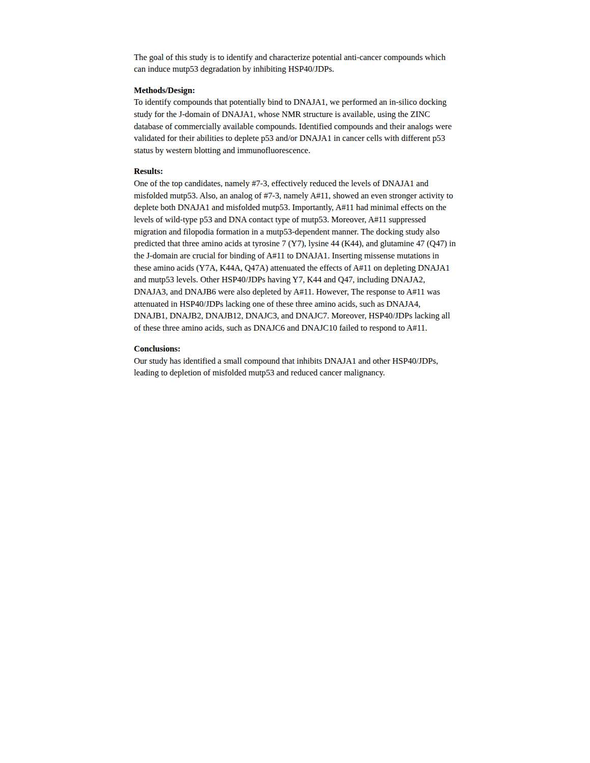The goal of this study is to identify and characterize potential anti-cancer compounds which can induce mutp53 degradation by inhibiting HSP40/JDPs.
Methods/Design:
To identify compounds that potentially bind to DNAJA1, we performed an in-silico docking study for the J-domain of DNAJA1, whose NMR structure is available, using the ZINC database of commercially available compounds. Identified compounds and their analogs were validated for their abilities to deplete p53 and/or DNAJA1 in cancer cells with different p53 status by western blotting and immunofluorescence.
Results:
One of the top candidates, namely #7-3, effectively reduced the levels of DNAJA1 and misfolded mutp53. Also, an analog of #7-3, namely A#11, showed an even stronger activity to deplete both DNAJA1 and misfolded mutp53. Importantly, A#11 had minimal effects on the levels of wild-type p53 and DNA contact type of mutp53. Moreover, A#11 suppressed migration and filopodia formation in a mutp53-dependent manner. The docking study also predicted that three amino acids at tyrosine 7 (Y7), lysine 44 (K44), and glutamine 47 (Q47) in the J-domain are crucial for binding of A#11 to DNAJA1. Inserting missense mutations in these amino acids (Y7A, K44A, Q47A) attenuated the effects of A#11 on depleting DNAJA1 and mutp53 levels. Other HSP40/JDPs having Y7, K44 and Q47, including DNAJA2, DNAJA3, and DNAJB6 were also depleted by A#11. However, The response to A#11 was attenuated in HSP40/JDPs lacking one of these three amino acids, such as DNAJA4, DNAJB1, DNAJB2, DNAJB12, DNAJC3, and DNAJC7. Moreover, HSP40/JDPs lacking all of these three amino acids, such as DNAJC6 and DNAJC10 failed to respond to A#11.
Conclusions:
Our study has identified a small compound that inhibits DNAJA1 and other HSP40/JDPs, leading to depletion of misfolded mutp53 and reduced cancer malignancy.